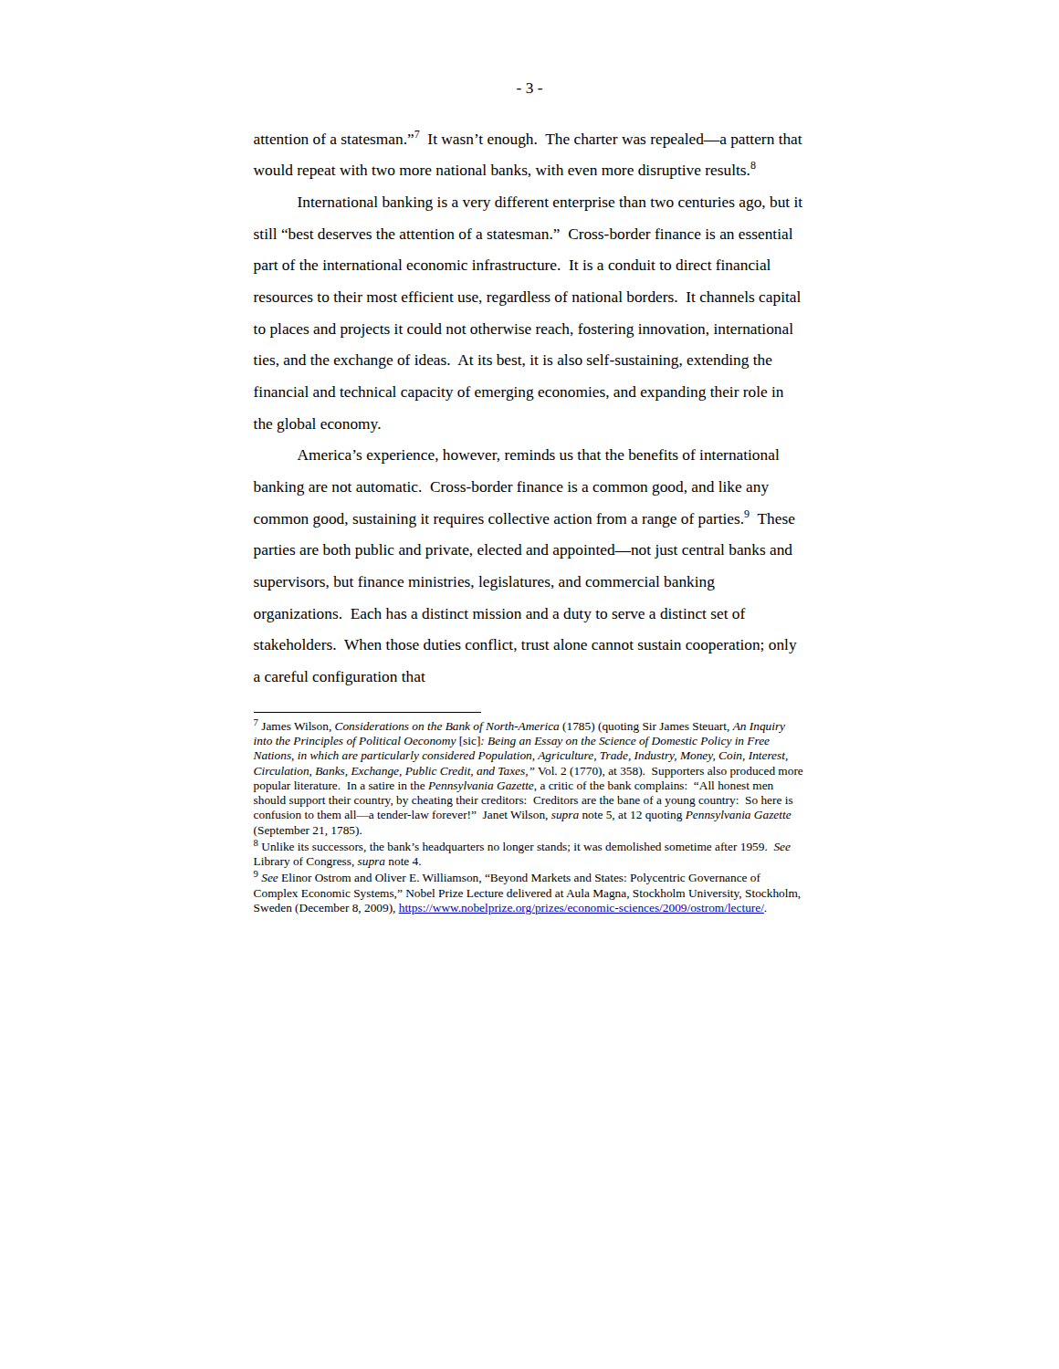- 3 -
attention of a statesman.”7 It wasn’t enough. The charter was repealed—a pattern that would repeat with two more national banks, with even more disruptive results.8
International banking is a very different enterprise than two centuries ago, but it still “best deserves the attention of a statesman.” Cross-border finance is an essential part of the international economic infrastructure. It is a conduit to direct financial resources to their most efficient use, regardless of national borders. It channels capital to places and projects it could not otherwise reach, fostering innovation, international ties, and the exchange of ideas. At its best, it is also self-sustaining, extending the financial and technical capacity of emerging economies, and expanding their role in the global economy.
America’s experience, however, reminds us that the benefits of international banking are not automatic. Cross-border finance is a common good, and like any common good, sustaining it requires collective action from a range of parties.9 These parties are both public and private, elected and appointed—not just central banks and supervisors, but finance ministries, legislatures, and commercial banking organizations. Each has a distinct mission and a duty to serve a distinct set of stakeholders. When those duties conflict, trust alone cannot sustain cooperation; only a careful configuration that
7 James Wilson, Considerations on the Bank of North-America (1785) (quoting Sir James Steuart, An Inquiry into the Principles of Political Oeconomy [sic]: Being an Essay on the Science of Domestic Policy in Free Nations, in which are particularly considered Population, Agriculture, Trade, Industry, Money, Coin, Interest, Circulation, Banks, Exchange, Public Credit, and Taxes,” Vol. 2 (1770), at 358). Supporters also produced more popular literature. In a satire in the Pennsylvania Gazette, a critic of the bank complains: “All honest men should support their country, by cheating their creditors: Creditors are the bane of a young country: So here is confusion to them all—a tender-law forever!” Janet Wilson, supra note 5, at 12 quoting Pennsylvania Gazette (September 21, 1785).
8 Unlike its successors, the bank’s headquarters no longer stands; it was demolished sometime after 1959. See Library of Congress, supra note 4.
9 See Elinor Ostrom and Oliver E. Williamson, “Beyond Markets and States: Polycentric Governance of Complex Economic Systems,” Nobel Prize Lecture delivered at Aula Magna, Stockholm University, Stockholm, Sweden (December 8, 2009), https://www.nobelprize.org/prizes/economic-sciences/2009/ostrom/lecture/.